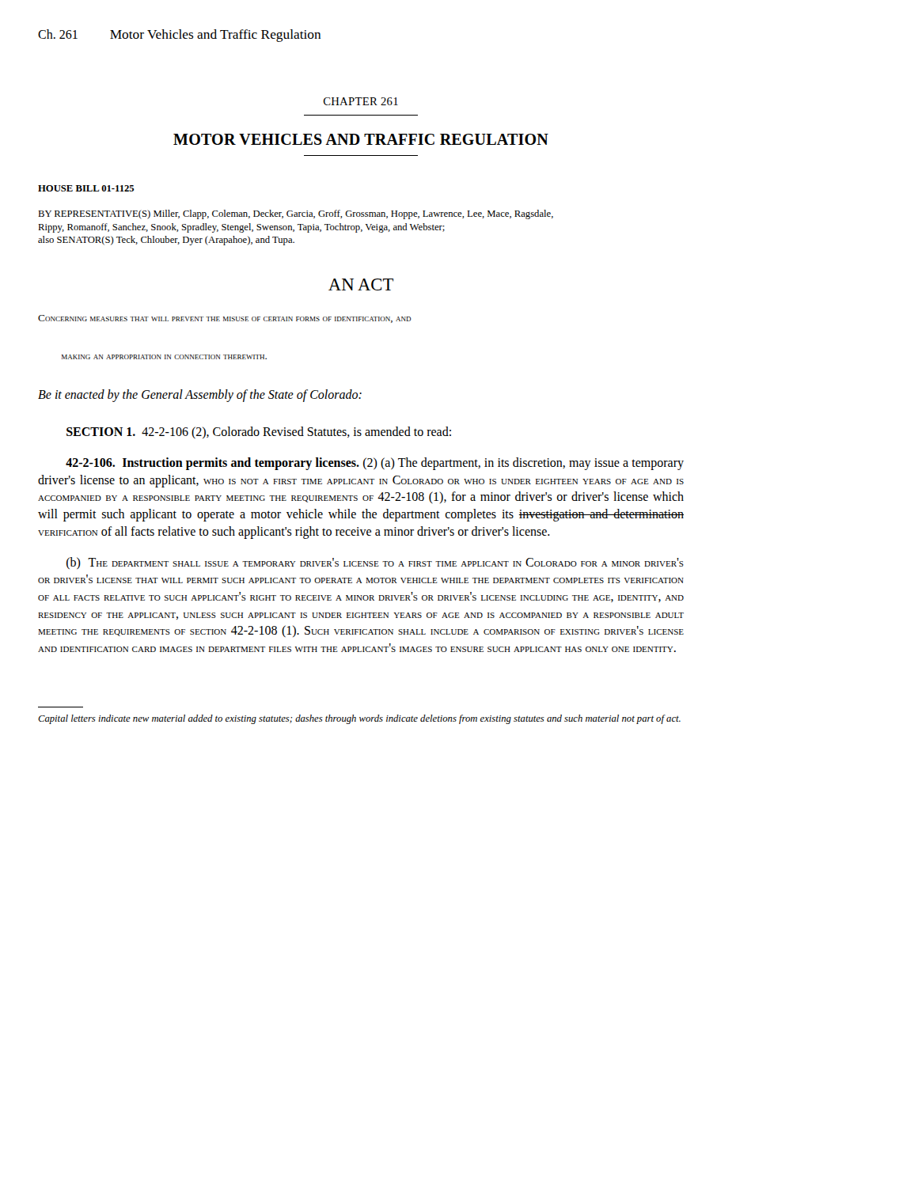Ch. 261 Motor Vehicles and Traffic Regulation
CHAPTER 261
MOTOR VEHICLES AND TRAFFIC REGULATION
HOUSE BILL 01-1125
BY REPRESENTATIVE(S) Miller, Clapp, Coleman, Decker, Garcia, Groff, Grossman, Hoppe, Lawrence, Lee, Mace, Ragsdale,
Rippy, Romanoff, Sanchez, Snook, Spradley, Stengel, Swenson, Tapia, Tochtrop, Veiga, and Webster;
also SENATOR(S) Teck, Chlouber, Dyer (Arapahoe), and Tupa.
AN ACT
Concerning measures that will prevent the misuse of certain forms of identification, and
making an appropriation in connection therewith.
Be it enacted by the General Assembly of the State of Colorado:
SECTION 1. 42-2-106 (2), Colorado Revised Statutes, is amended to read:
42-2-106. Instruction permits and temporary licenses. (2) (a) The department, in its discretion, may issue a temporary driver's license to an applicant, who is not a first time applicant in Colorado or who is under eighteen years of age and is accompanied by a responsible party meeting the requirements of 42-2-108 (1), for a minor driver's or driver's license which will permit such applicant to operate a motor vehicle while the department completes its investigation and determination verification of all facts relative to such applicant's right to receive a minor driver's or driver's license.
(b) The department shall issue a temporary driver's license to a first time applicant in Colorado for a minor driver's or driver's license that will permit such applicant to operate a motor vehicle while the department completes its verification of all facts relative to such applicant's right to receive a minor driver's or driver's license including the age, identity, and residency of the applicant, unless such applicant is under eighteen years of age and is accompanied by a responsible adult meeting the requirements of section 42-2-108 (1). Such verification shall include a comparison of existing driver's license and identification card images in department files with the applicant's images to ensure such applicant has only one identity.
Capital letters indicate new material added to existing statutes; dashes through words indicate deletions from existing statutes and such material not part of act.